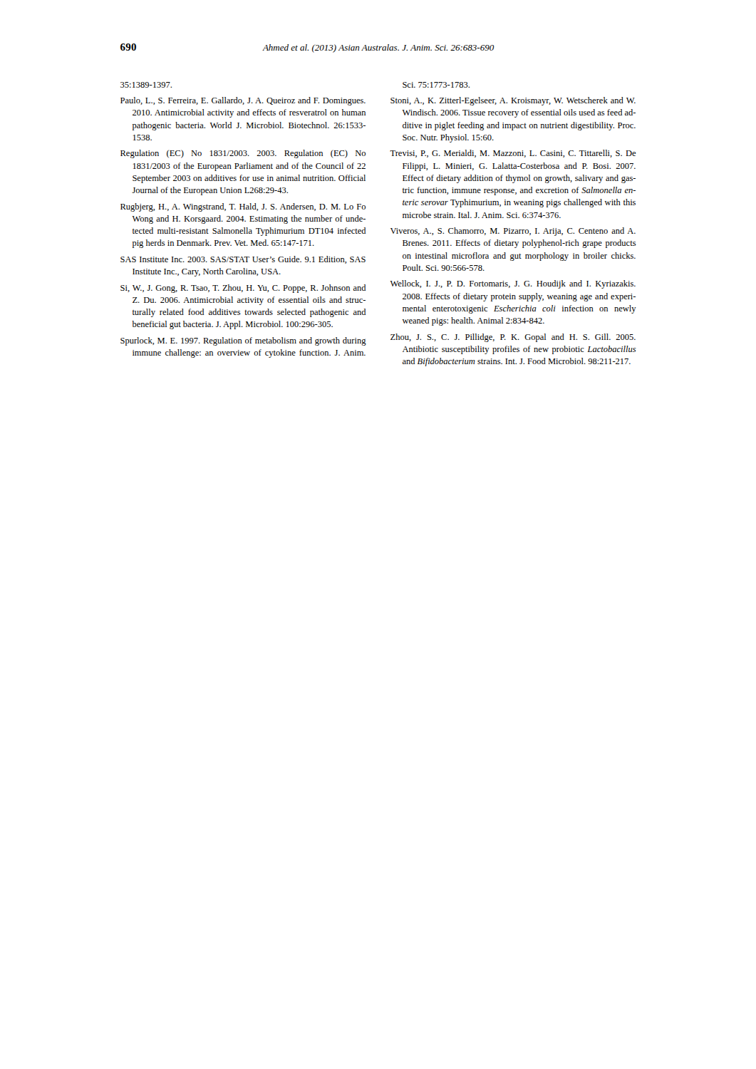690
Ahmed et al. (2013) Asian Australas. J. Anim. Sci. 26:683-690
35:1389-1397.
Paulo, L., S. Ferreira, E. Gallardo, J. A. Queiroz and F. Domingues. 2010. Antimicrobial activity and effects of resveratrol on human pathogenic bacteria. World J. Microbiol. Biotechnol. 26:1533-1538.
Regulation (EC) No 1831/2003. 2003. Regulation (EC) No 1831/2003 of the European Parliament and of the Council of 22 September 2003 on additives for use in animal nutrition. Official Journal of the European Union L268:29-43.
Rugbjerg, H., A. Wingstrand, T. Hald, J. S. Andersen, D. M. Lo Fo Wong and H. Korsgaard. 2004. Estimating the number of undetected multi-resistant Salmonella Typhimurium DT104 infected pig herds in Denmark. Prev. Vet. Med. 65:147-171.
SAS Institute Inc. 2003. SAS/STAT User’s Guide. 9.1 Edition, SAS Institute Inc., Cary, North Carolina, USA.
Si, W., J. Gong, R. Tsao, T. Zhou, H. Yu, C. Poppe, R. Johnson and Z. Du. 2006. Antimicrobial activity of essential oils and structurally related food additives towards selected pathogenic and beneficial gut bacteria. J. Appl. Microbiol. 100:296-305.
Spurlock, M. E. 1997. Regulation of metabolism and growth during immune challenge: an overview of cytokine function. J. Anim. Sci. 75:1773-1783.
Stoni, A., K. Zitterl-Egelseer, A. Kroismayr, W. Wetscherek and W. Windisch. 2006. Tissue recovery of essential oils used as feed additive in piglet feeding and impact on nutrient digestibility. Proc. Soc. Nutr. Physiol. 15:60.
Trevisi, P., G. Merialdi, M. Mazzoni, L. Casini, C. Tittarelli, S. De Filippi, L. Minieri, G. Lalatta-Costerbosa and P. Bosi. 2007. Effect of dietary addition of thymol on growth, salivary and gastric function, immune response, and excretion of Salmonella enteric serovar Typhimurium, in weaning pigs challenged with this microbe strain. Ital. J. Anim. Sci. 6:374-376.
Viveros, A., S. Chamorro, M. Pizarro, I. Arija, C. Centeno and A. Brenes. 2011. Effects of dietary polyphenol-rich grape products on intestinal microflora and gut morphology in broiler chicks. Poult. Sci. 90:566-578.
Wellock, I. J., P. D. Fortomaris, J. G. Houdijk and I. Kyriazakis. 2008. Effects of dietary protein supply, weaning age and experimental enterotoxigenic Escherichia coli infection on newly weaned pigs: health. Animal 2:834-842.
Zhou, J. S., C. J. Pillidge, P. K. Gopal and H. S. Gill. 2005. Antibiotic susceptibility profiles of new probiotic Lactobacillus and Bifidobacterium strains. Int. J. Food Microbiol. 98:211-217.